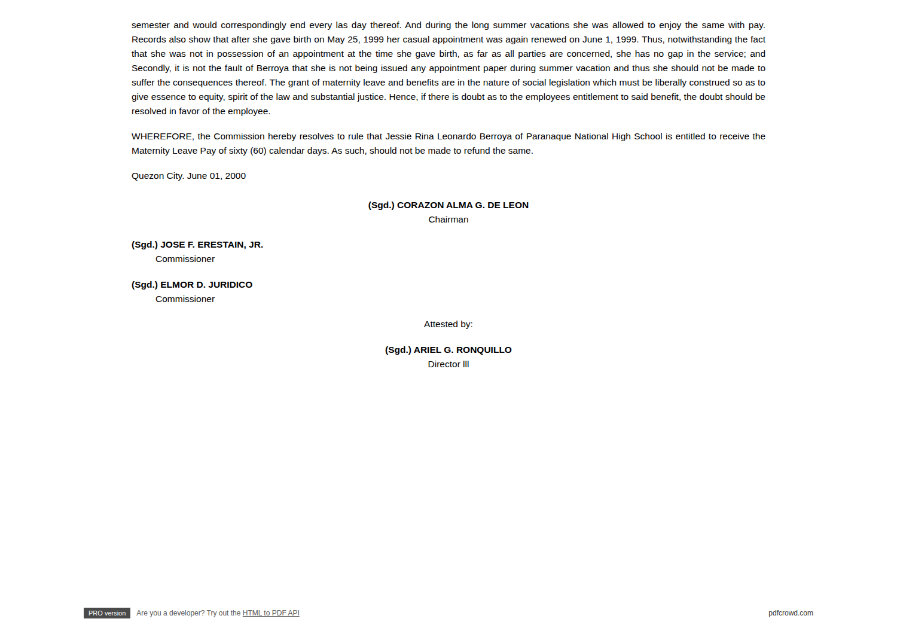semester and would correspondingly end every las day thereof. And during the long summer vacations she was allowed to enjoy the same with pay. Records also show that after she gave birth on May 25, 1999 her casual appointment was again renewed on June 1, 1999. Thus, notwithstanding the fact that she was not in possession of an appointment at the time she gave birth, as far as all parties are concerned, she has no gap in the service; and Secondly, it is not the fault of Berroya that she is not being issued any appointment paper during summer vacation and thus she should not be made to suffer the consequences thereof. The grant of maternity leave and benefits are in the nature of social legislation which must be liberally construed so as to give essence to equity, spirit of the law and substantial justice. Hence, if there is doubt as to the employees entitlement to said benefit, the doubt should be resolved in favor of the employee.
WHEREFORE, the Commission hereby resolves to rule that Jessie Rina Leonardo Berroya of Paranaque National High School is entitled to receive the Maternity Leave Pay of sixty (60) calendar days. As such, should not be made to refund the same.
Quezon City. June 01, 2000
(Sgd.) CORAZON ALMA G. DE LEON
Chairman
(Sgd.) JOSE F. ERESTAIN, JR.
Commissioner
(Sgd.) ELMOR D. JURIDICO
Commissioner
Attested by:
(Sgd.) ARIEL G. RONQUILLO
Director lll
PRO version Are you a developer? Try out the HTML to PDF API
pdfcrowd.com